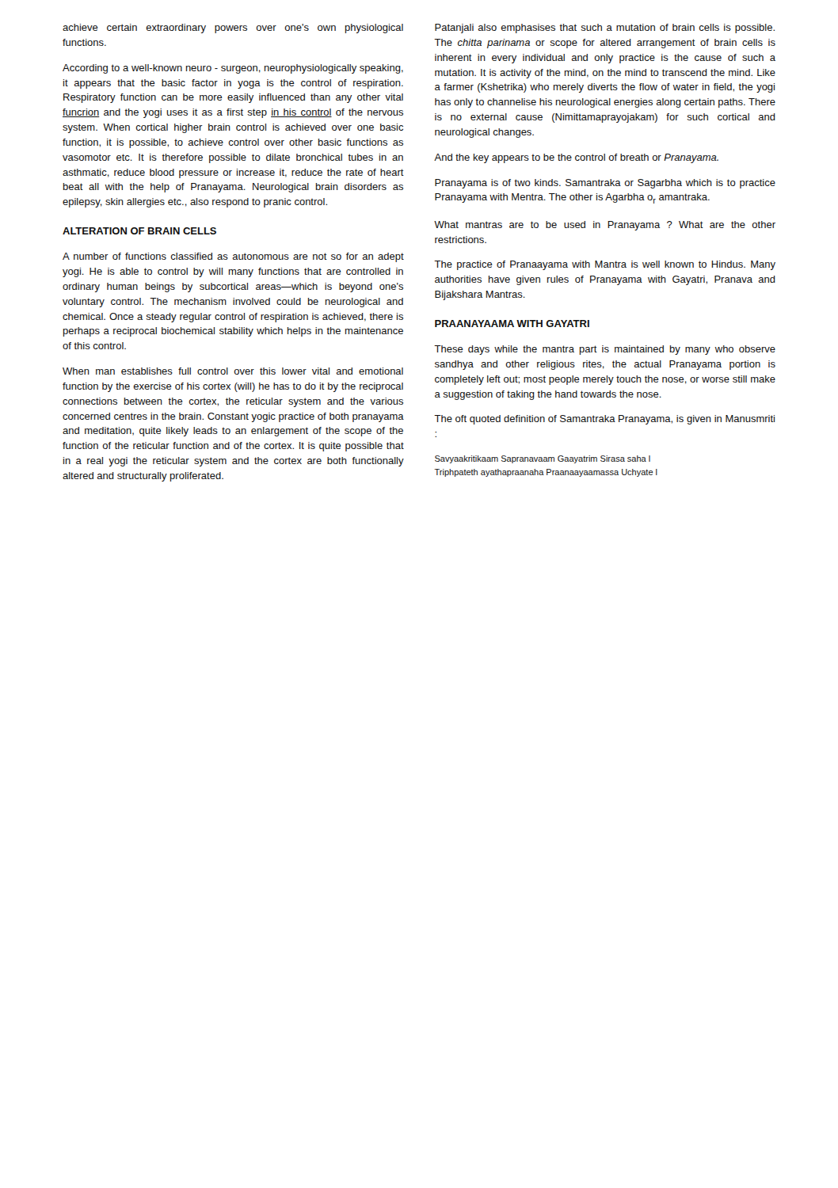achieve certain extraordinary powers over one's own physiological functions.
According to a well-known neuro - surgeon, neurophysiologically speaking, it appears that the basic factor in yoga is the control of respiration. Respiratory function can be more easily influenced than any other vital funcrion and the yogi uses it as a first step in his control of the nervous system. When cortical higher brain control is achieved over one basic function, it is possible, to achieve control over other basic functions as vasomotor etc. It is therefore possible to dilate bronchical tubes in an asthmatic, reduce blood pressure or increase it, reduce the rate of heart beat all with the help of Pranayama. Neurological brain disorders as epilepsy, skin allergies etc., also respond to pranic control.
Alteration of Brain Cells
A number of functions classified as autonomous are not so for an adept yogi. He is able to control by will many functions that are controlled in ordinary human beings by subcortical areas—which is beyond one's voluntary control. The mechanism involved could be neurological and chemical. Once a steady regular control of respiration is achieved, there is perhaps a reciprocal biochemical stability which helps in the maintenance of this control.
When man establishes full control over this lower vital and emotional function by the exercise of his cortex (will) he has to do it by the reciprocal connections between the cortex, the reticular system and the various concerned centres in the brain. Constant yogic practice of both pranayama and meditation, quite likely leads to an enlargement of the scope of the function of the reticular function and of the cortex. It is quite possible that in a real yogi the reticular system and the cortex are both functionally altered and structurally proliferated.
Patanjali also emphasises that such a mutation of brain cells is possible. The chitta parinama or scope for altered arrangement of brain cells is inherent in every individual and only practice is the cause of such a mutation. It is activity of the mind, on the mind to transcend the mind. Like a farmer (Kshetrika) who merely diverts the flow of water in field, the yogi has only to channelise his neurological energies along certain paths. There is no external cause (Nimittamaprayojakam) for such cortical and neurological changes.
And the key appears to be the control of breath or Pranayama.
Pranayama is of two kinds. Samantraka or Sagarbha which is to practice Pranayama with Mentra. The other is Agarbha or amantraka.
What mantras are to be used in Pranayama ? What are the other restrictions.
The practice of Pranaayama with Mantra is well known to Hindus. Many authorities have given rules of Pranayama with Gayatri, Pranava and Bijakshara Mantras.
Praanayaama with Gayatri
These days while the mantra part is maintained by many who observe sandhya and other religious rites, the actual Pranayama portion is completely left out; most people merely touch the nose, or worse still make a suggestion of taking the hand towards the nose.
The oft quoted definition of Samantraka Pranayama, is given in Manusmriti :
Savyaakritikaam Sapranavaam Gaayatrim Sirasa saha l Triphpateth ayathapraanaha Praanaayaamassa Uchyate l